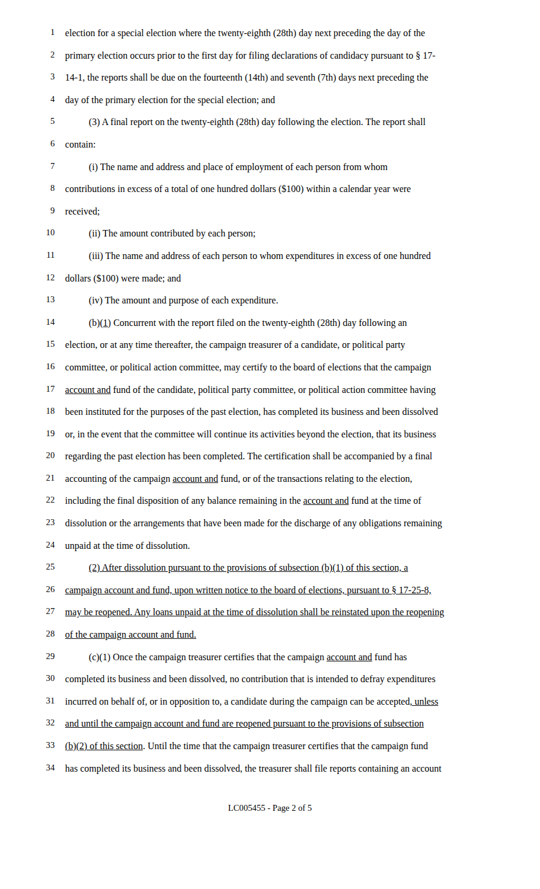1
election for a special election where the twenty-eighth (28th) day next preceding the day of the
2
primary election occurs prior to the first day for filing declarations of candidacy pursuant to § 17-
3
14-1, the reports shall be due on the fourteenth (14th) and seventh (7th) days next preceding the
4
day of the primary election for the special election; and
5
(3) A final report on the twenty-eighth (28th) day following the election. The report shall
6
contain:
7
(i) The name and address and place of employment of each person from whom
8
contributions in excess of a total of one hundred dollars ($100) within a calendar year were
9
received;
10
(ii) The amount contributed by each person;
11
(iii) The name and address of each person to whom expenditures in excess of one hundred
12
dollars ($100) were made; and
13
(iv) The amount and purpose of each expenditure.
14
(b)(1) Concurrent with the report filed on the twenty-eighth (28th) day following an
15
election, or at any time thereafter, the campaign treasurer of a candidate, or political party
16
committee, or political action committee, may certify to the board of elections that the campaign
17
account and fund of the candidate, political party committee, or political action committee having
18
been instituted for the purposes of the past election, has completed its business and been dissolved
19
or, in the event that the committee will continue its activities beyond the election, that its business
20
regarding the past election has been completed. The certification shall be accompanied by a final
21
accounting of the campaign account and fund, or of the transactions relating to the election,
22
including the final disposition of any balance remaining in the account and fund at the time of
23
dissolution or the arrangements that have been made for the discharge of any obligations remaining
24
unpaid at the time of dissolution.
25
(2) After dissolution pursuant to the provisions of subsection (b)(1) of this section, a
26
campaign account and fund, upon written notice to the board of elections, pursuant to § 17-25-8,
27
may be reopened. Any loans unpaid at the time of dissolution shall be reinstated upon the reopening
28
of the campaign account and fund.
29
(c)(1) Once the campaign treasurer certifies that the campaign account and fund has
30
completed its business and been dissolved, no contribution that is intended to defray expenditures
31
incurred on behalf of, or in opposition to, a candidate during the campaign can be accepted, unless
32
and until the campaign account and fund are reopened pursuant to the provisions of subsection
33
(b)(2) of this section. Until the time that the campaign treasurer certifies that the campaign fund
34
has completed its business and been dissolved, the treasurer shall file reports containing an account
LC005455 - Page 2 of 5